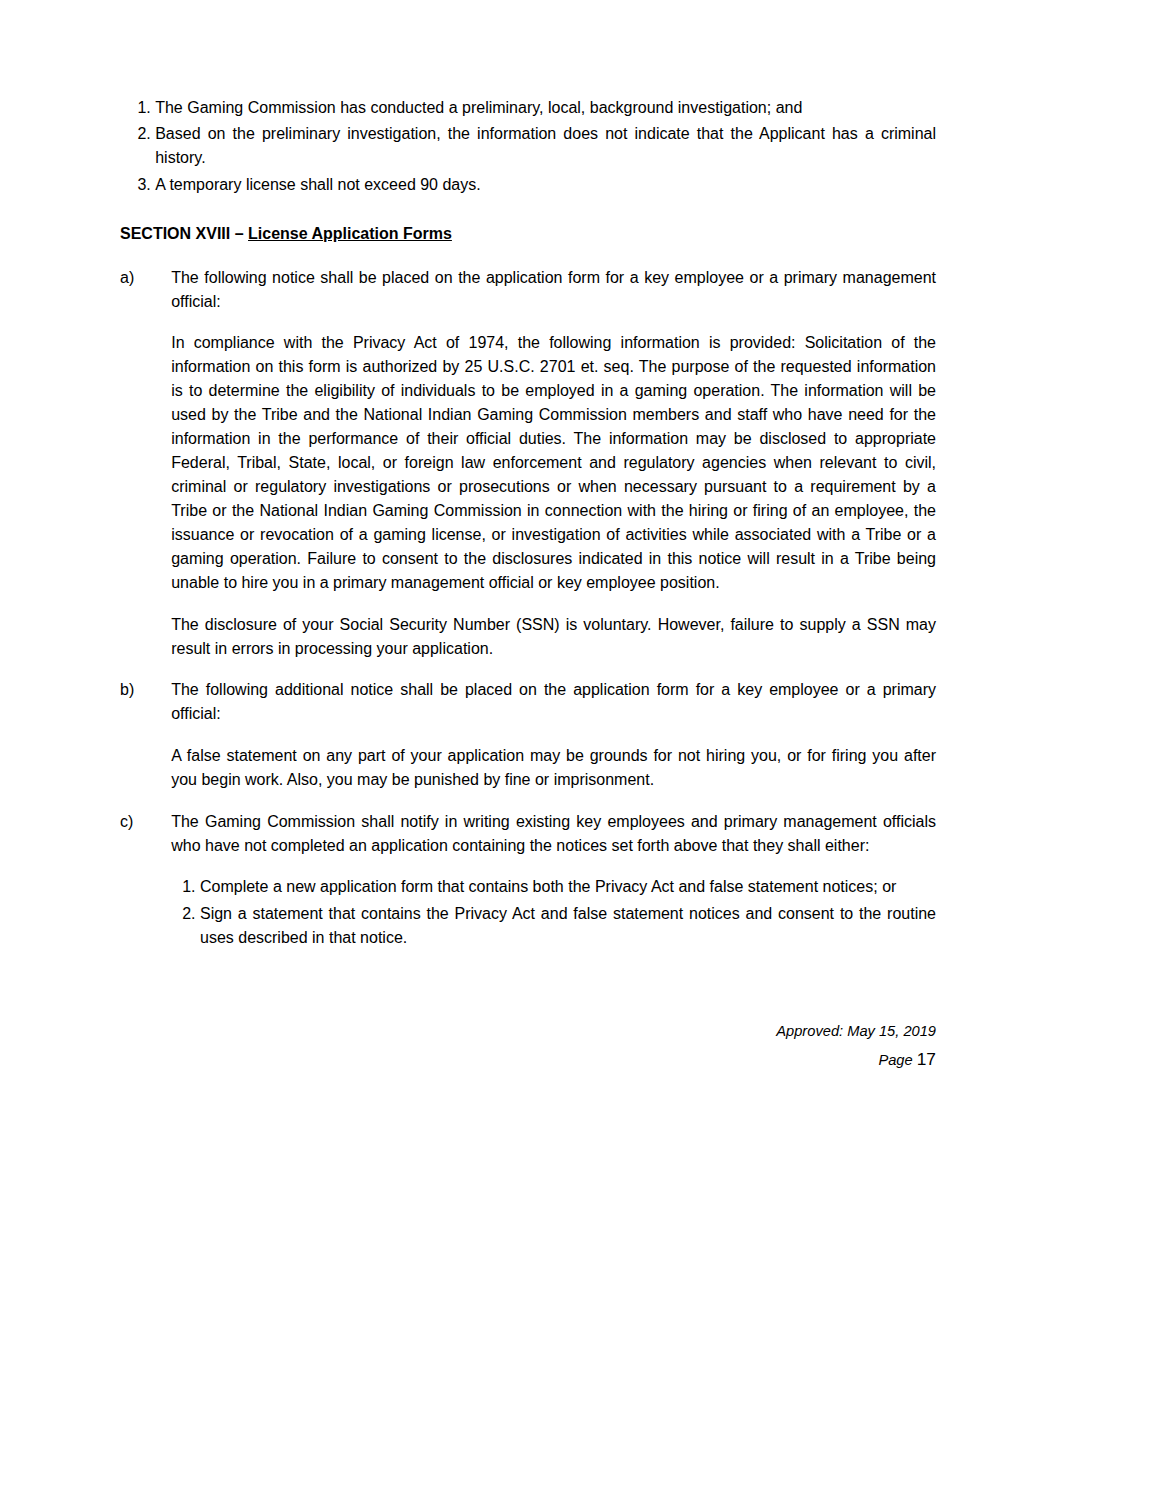The Gaming Commission has conducted a preliminary, local, background investigation; and
Based on the preliminary investigation, the information does not indicate that the Applicant has a criminal history.
A temporary license shall not exceed 90 days.
SECTION XVIII – License Application Forms
a)
The following notice shall be placed on the application form for a key employee or a primary management official:
In compliance with the Privacy Act of 1974, the following information is provided: Solicitation of the information on this form is authorized by 25 U.S.C. 2701 et. seq. The purpose of the requested information is to determine the eligibility of individuals to be employed in a gaming operation. The information will be used by the Tribe and the National Indian Gaming Commission members and staff who have need for the information in the performance of their official duties. The information may be disclosed to appropriate Federal, Tribal, State, local, or foreign law enforcement and regulatory agencies when relevant to civil, criminal or regulatory investigations or prosecutions or when necessary pursuant to a requirement by a Tribe or the National Indian Gaming Commission in connection with the hiring or firing of an employee, the issuance or revocation of a gaming license, or investigation of activities while associated with a Tribe or a gaming operation. Failure to consent to the disclosures indicated in this notice will result in a Tribe being unable to hire you in a primary management official or key employee position.
The disclosure of your Social Security Number (SSN) is voluntary. However, failure to supply a SSN may result in errors in processing your application.
b)
The following additional notice shall be placed on the application form for a key employee or a primary official:
A false statement on any part of your application may be grounds for not hiring you, or for firing you after you begin work. Also, you may be punished by fine or imprisonment.
c)
The Gaming Commission shall notify in writing existing key employees and primary management officials who have not completed an application containing the notices set forth above that they shall either:
Complete a new application form that contains both the Privacy Act and false statement notices; or
Sign a statement that contains the Privacy Act and false statement notices and consent to the routine uses described in that notice.
Approved: May 15, 2019
Page 17